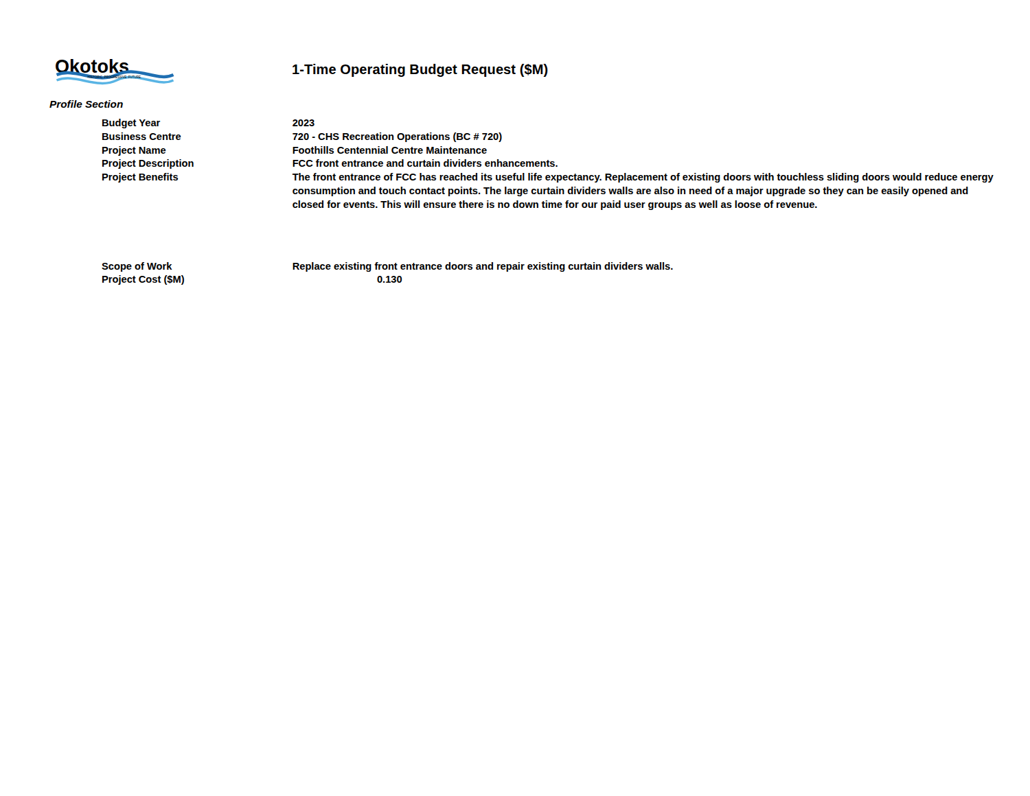1-Time Operating Budget Request ($M)
Profile Section
| Budget Year | 2023 |
| Business Centre | 720 - CHS Recreation Operations (BC # 720) |
| Project Name | Foothills Centennial Centre Maintenance |
| Project Description | FCC front entrance and curtain dividers enhancements. |
| Project Benefits | The front entrance of FCC has reached its useful life expectancy. Replacement of existing doors with touchless sliding doors would reduce energy consumption and touch contact points. The large curtain dividers walls are also in need of a major upgrade so they can be easily opened and closed for events. This will ensure there is no down time for our paid user groups as well as loose of revenue. |
| Scope of Work | Replace existing front entrance doors and repair existing curtain dividers walls. |
| Project Cost ($M) | 0.130 |